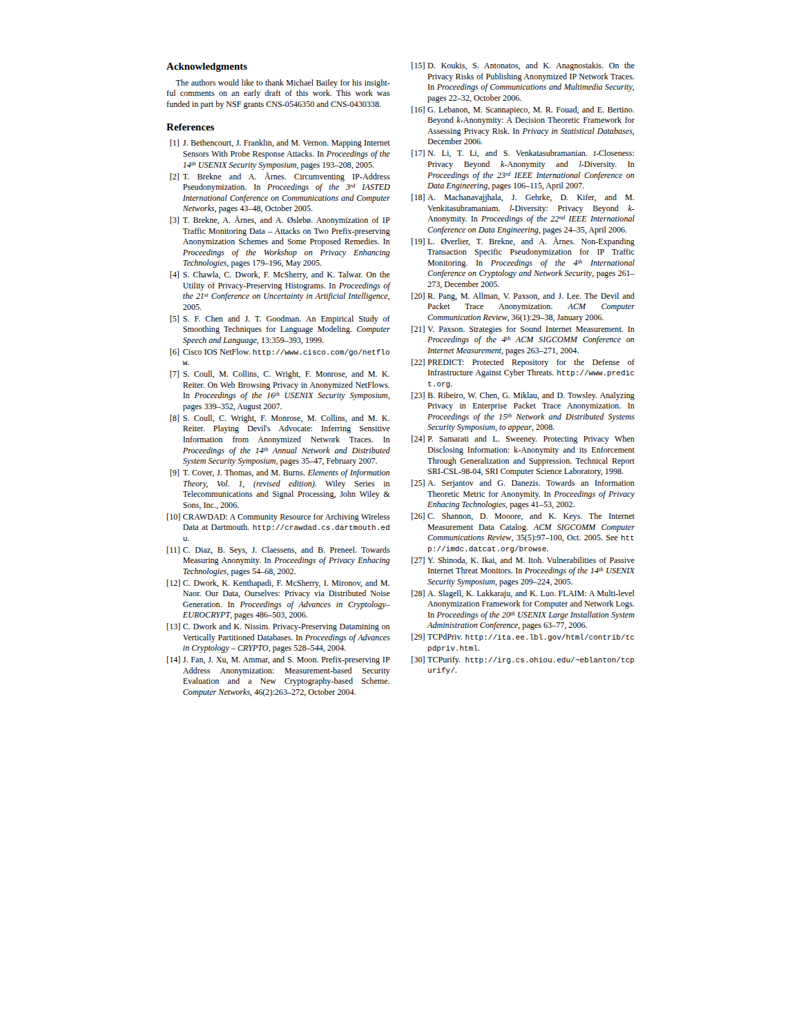Acknowledgments
The authors would like to thank Michael Bailey for his insightful comments on an early draft of this work. This work was funded in part by NSF grants CNS-0546350 and CNS-0430338.
References
J. Bethencourt, J. Franklin, and M. Vernon. Mapping Internet Sensors With Probe Response Attacks. In Proceedings of the 14th USENIX Security Symposium, pages 193–208, 2005.
T. Brekne and A. Årnes. Circumventing IP-Address Pseudonymization. In Proceedings of the 3rd IASTED International Conference on Communications and Computer Networks, pages 43–48, October 2005.
T. Brekne, A. Årnes, and A. Øslebø. Anonymization of IP Traffic Monitoring Data – Attacks on Two Prefix-preserving Anonymization Schemes and Some Proposed Remedies. In Proceedings of the Workshop on Privacy Enhancing Technologies, pages 179–196, May 2005.
S. Chawla, C. Dwork, F. McSherry, and K. Talwar. On the Utility of Privacy-Preserving Histograms. In Proceedings of the 21st Conference on Uncertainty in Artificial Intelligence, 2005.
S. F. Chen and J. T. Goodman. An Empirical Study of Smoothing Techniques for Language Modeling. Computer Speech and Language, 13:359–393, 1999.
Cisco IOS NetFlow. http://www.cisco.com/go/netflow.
S. Coull, M. Collins, C. Wright, F. Monrose, and M. K. Reiter. On Web Browsing Privacy in Anonymized NetFlows. In Proceedings of the 16th USENIX Security Symposium, pages 339–352, August 2007.
S. Coull, C. Wright, F. Monrose, M. Collins, and M. K. Reiter. Playing Devil's Advocate: Inferring Sensitive Information from Anonymized Network Traces. In Proceedings of the 14th Annual Network and Distributed System Security Symposium, pages 35–47, February 2007.
T. Cover, J. Thomas, and M. Burns. Elements of Information Theory, Vol. 1, (revised edition). Wiley Series in Telecommunications and Signal Processing, John Wiley & Sons, Inc., 2006.
CRAWDAD: A Community Resource for Archiving Wireless Data at Dartmouth. http://crawdad.cs.dartmouth.edu.
C. Diaz, B. Seys, J. Claessens, and B. Preneel. Towards Measuring Anonymity. In Proceedings of Privacy Enhacing Technologies, pages 54–68, 2002.
C. Dwork, K. Kenthapadi, F. McSherry, I. Mironov, and M. Naor. Our Data, Ourselves: Privacy via Distributed Noise Generation. In Proceedings of Advances in Cryptology–EUROCRYPT, pages 486–503, 2006.
C. Dwork and K. Nissim. Privacy-Preserving Datamining on Vertically Partitioned Databases. In Proceedings of Advances in Cryptology – CRYPTO, pages 528–544, 2004.
J. Fan, J. Xu, M. Ammar, and S. Moon. Prefix-preserving IP Address Anonymization: Measurement-based Security Evaluation and a New Cryptography-based Scheme. Computer Networks, 46(2):263–272, October 2004.
D. Koukis, S. Antonatos, and K. Anagnostakis. On the Privacy Risks of Publishing Anonymized IP Network Traces. In Proceedings of Communications and Multimedia Security, pages 22–32, October 2006.
G. Lebanon, M. Scannapieco, M. R. Fouad, and E. Bertino. Beyond k-Anonymity: A Decision Theoretic Framework for Assessing Privacy Risk. In Privacy in Statistical Databases, December 2006.
N. Li, T. Li, and S. Venkatasubramanian. t-Closeness: Privacy Beyond k-Anonymity and l-Diversity. In Proceedings of the 23rd IEEE International Conference on Data Engineering, pages 106–115, April 2007.
A. Machanavajjhala, J. Gehrke, D. Kifer, and M. Venkitasubramaniam. l-Diversity: Privacy Beyond k-Anonymity. In Proceedings of the 22nd IEEE International Conference on Data Engineering, pages 24–35, April 2006.
L. Øverlier, T. Brekne, and A. Årnes. Non-Expanding Transaction Specific Pseudonymization for IP Traffic Monitoring. In Proceedings of the 4th International Conference on Cryptology and Network Security, pages 261–273, December 2005.
R. Pang, M. Allman, V. Paxson, and J. Lee. The Devil and Packet Trace Anonymization. ACM Computer Communication Review, 36(1):29–38, January 2006.
V. Paxson. Strategies for Sound Internet Measurement. In Proceedings of the 4th ACM SIGCOMM Conference on Internet Measurement, pages 263–271, 2004.
PREDICT: Protected Repository for the Defense of Infrastructure Against Cyber Threats. http://www.predict.org.
B. Ribeiro, W. Chen, G. Miklau, and D. Towsley. Analyzing Privacy in Enterprise Packet Trace Anonymization. In Proceedings of the 15th Network and Distributed Systems Security Symposium, to appear, 2008.
P. Samarati and L. Sweeney. Protecting Privacy When Disclosing Information: k-Anonymity and its Enforcement Through Generalization and Suppression. Technical Report SRI-CSL-98-04, SRI Computer Science Laboratory, 1998.
A. Serjantov and G. Danezis. Towards an Information Theoretic Metric for Anonymity. In Proceedings of Privacy Enhacing Technologies, pages 41–53, 2002.
C. Shannon, D. Mooore, and K. Keys. The Internet Measurement Data Catalog. ACM SIGCOMM Computer Communications Review, 35(5):97–100, Oct. 2005. See http://imdc.datcat.org/browse.
Y. Shinoda, K. Ikai, and M. Itoh. Vulnerabilities of Passive Internet Threat Monitors. In Proceedings of the 14th USENIX Security Symposium, pages 209–224, 2005.
A. Slagell, K. Lakkaraju, and K. Luo. FLAIM: A Multi-level Anonymization Framework for Computer and Network Logs. In Proceedings of the 20th USENIX Large Installation System Administration Conference, pages 63–77, 2006.
TCPdPriv. http://ita.ee.lbl.gov/html/contrib/tcpdpriv.html.
TCPurify. http://irg.cs.ohiou.edu/~eblanton/tcpurify/.